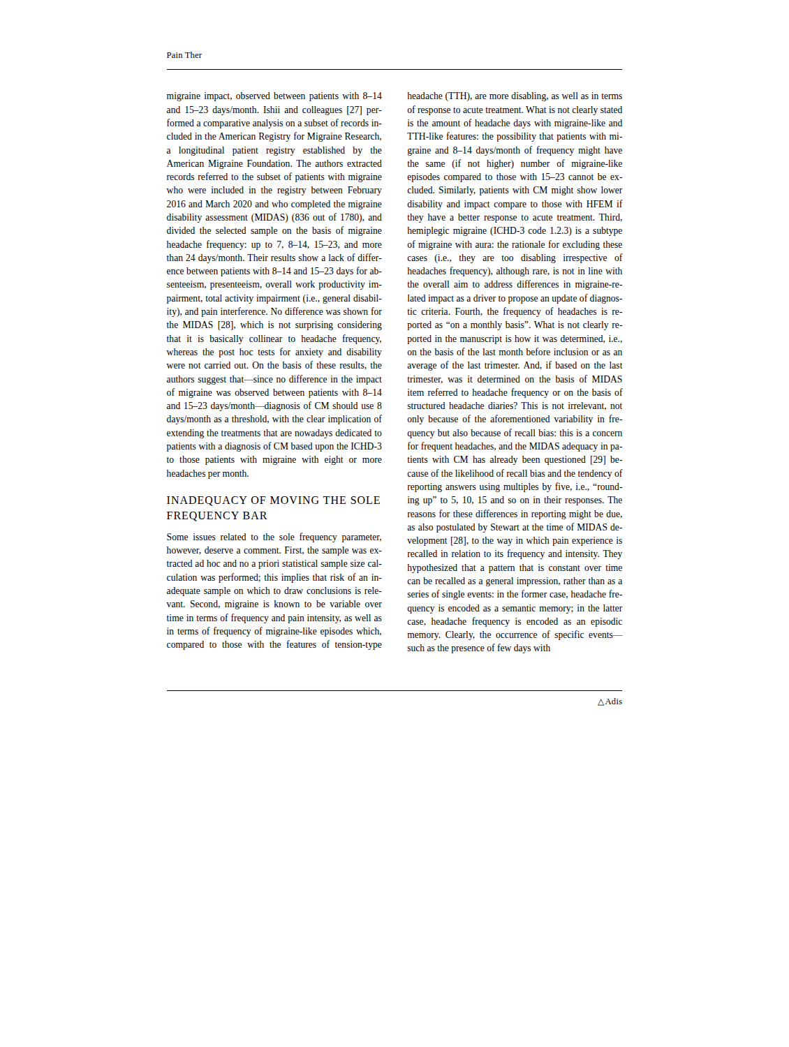Pain Ther
migraine impact, observed between patients with 8–14 and 15–23 days/month. Ishii and colleagues [27] performed a comparative analysis on a subset of records included in the American Registry for Migraine Research, a longitudinal patient registry established by the American Migraine Foundation. The authors extracted records referred to the subset of patients with migraine who were included in the registry between February 2016 and March 2020 and who completed the migraine disability assessment (MIDAS) (836 out of 1780), and divided the selected sample on the basis of migraine headache frequency: up to 7, 8–14, 15–23, and more than 24 days/month. Their results show a lack of difference between patients with 8–14 and 15–23 days for absenteeism, presenteeism, overall work productivity impairment, total activity impairment (i.e., general disability), and pain interference. No difference was shown for the MIDAS [28], which is not surprising considering that it is basically collinear to headache frequency, whereas the post hoc tests for anxiety and disability were not carried out. On the basis of these results, the authors suggest that—since no difference in the impact of migraine was observed between patients with 8–14 and 15–23 days/month—diagnosis of CM should use 8 days/month as a threshold, with the clear implication of extending the treatments that are nowadays dedicated to patients with a diagnosis of CM based upon the ICHD-3 to those patients with migraine with eight or more headaches per month.
Inadequacy of Moving the Sole Frequency Bar
Some issues related to the sole frequency parameter, however, deserve a comment. First, the sample was extracted ad hoc and no a priori statistical sample size calculation was performed; this implies that risk of an inadequate sample on which to draw conclusions is relevant. Second, migraine is known to be variable over time in terms of frequency and pain intensity, as well as in terms of frequency of migraine-like episodes which, compared to those with the features of tension-type headache (TTH), are more disabling, as well as in terms of response to acute treatment. What is not clearly stated is the amount of headache days with migraine-like and TTH-like features: the possibility that patients with migraine and 8–14 days/month of frequency might have the same (if not higher) number of migraine-like episodes compared to those with 15–23 cannot be excluded. Similarly, patients with CM might show lower disability and impact compare to those with HFEM if they have a better response to acute treatment. Third, hemiplegic migraine (ICHD-3 code 1.2.3) is a subtype of migraine with aura: the rationale for excluding these cases (i.e., they are too disabling irrespective of headaches frequency), although rare, is not in line with the overall aim to address differences in migraine-related impact as a driver to propose an update of diagnostic criteria. Fourth, the frequency of headaches is reported as “on a monthly basis”. What is not clearly reported in the manuscript is how it was determined, i.e., on the basis of the last month before inclusion or as an average of the last trimester. And, if based on the last trimester, was it determined on the basis of MIDAS item referred to headache frequency or on the basis of structured headache diaries? This is not irrelevant, not only because of the aforementioned variability in frequency but also because of recall bias: this is a concern for frequent headaches, and the MIDAS adequacy in patients with CM has already been questioned [29] because of the likelihood of recall bias and the tendency of reporting answers using multiples by five, i.e., “rounding up” to 5, 10, 15 and so on in their responses. The reasons for these differences in reporting might be due, as also postulated by Stewart at the time of MIDAS development [28], to the way in which pain experience is recalled in relation to its frequency and intensity. They hypothesized that a pattern that is constant over time can be recalled as a general impression, rather than as a series of single events: in the former case, headache frequency is encoded as a semantic memory; in the latter case, headache frequency is encoded as an episodic memory. Clearly, the occurrence of specific events—such as the presence of few days with
△Adis